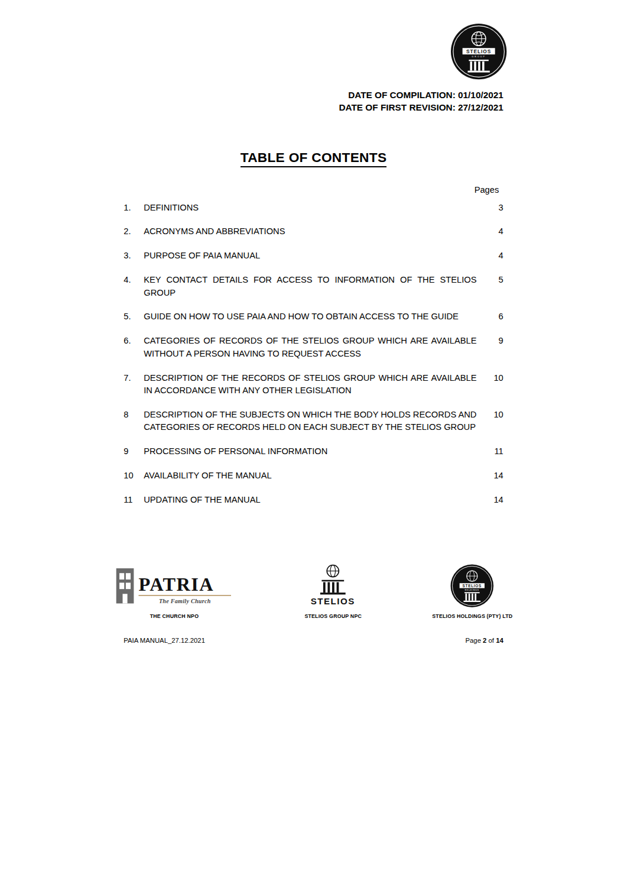STELIOS GROUP
DATE OF COMPILATION: 01/10/2021
DATE OF FIRST REVISION: 27/12/2021
TABLE OF CONTENTS
Pages
| 1. | DEFINITIONS | 3 |
| 2. | ACRONYMS AND ABBREVIATIONS | 4 |
| 3. | PURPOSE OF PAIA MANUAL | 4 |
| 4. | KEY CONTACT DETAILS FOR ACCESS TO INFORMATION OF THE STELIOS GROUP | 5 |
| 5. | GUIDE ON HOW TO USE PAIA AND HOW TO OBTAIN ACCESS TO THE GUIDE | 6 |
| 6. | CATEGORIES OF RECORDS OF THE STELIOS GROUP WHICH ARE AVAILABLE WITHOUT A PERSON HAVING TO REQUEST ACCESS | 9 |
| 7. | DESCRIPTION OF THE RECORDS OF STELIOS GROUP WHICH ARE AVAILABLE IN ACCORDANCE WITH ANY OTHER LEGISLATION | 10 |
| 8 | DESCRIPTION OF THE SUBJECTS ON WHICH THE BODY HOLDS RECORDS AND CATEGORIES OF RECORDS HELD ON EACH SUBJECT BY THE STELIOS GROUP | 10 |
| 9 | PROCESSING OF PERSONAL INFORMATION | 11 |
| 10 | AVAILABILITY OF THE MANUAL | 14 |
| 11 | UPDATING OF THE MANUAL | 14 |
PATRIA The Family Church
THE CHURCH NPO
STELIOS
STELIOS GROUP NPC
STELIOS HOLDINGS
STELIOS HOLDINGS (PTY) LTD
PAIA MANUAL_27.12.2021
Page 2 of 14